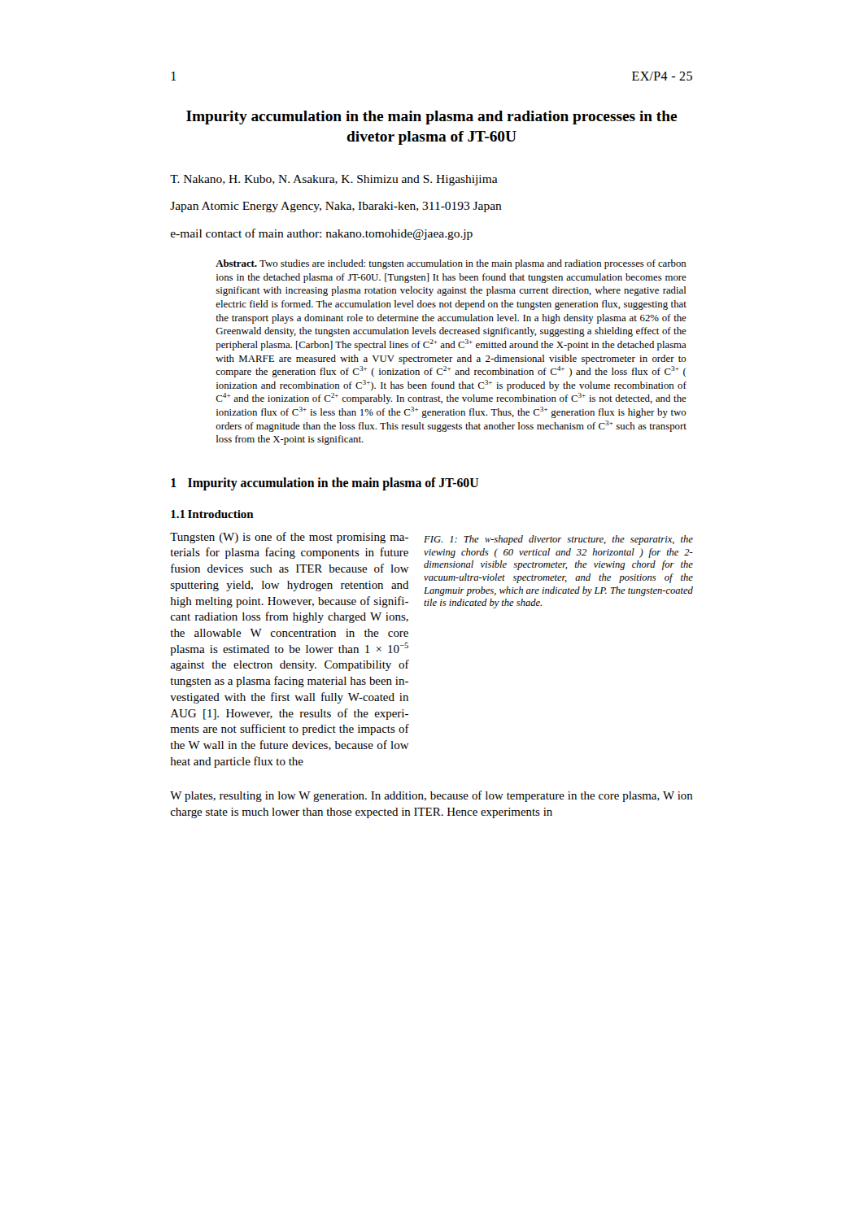1
EX/P4 - 25
Impurity accumulation in the main plasma and radiation processes in the
divetor plasma of JT-60U
T. Nakano, H. Kubo, N. Asakura, K. Shimizu and S. Higashijima
Japan Atomic Energy Agency, Naka, Ibaraki-ken, 311-0193 Japan
e-mail contact of main author: nakano.tomohide@jaea.go.jp
Abstract. Two studies are included: tungsten accumulation in the main plasma and radiation processes of carbon ions in the detached plasma of JT-60U. [Tungsten] It has been found that tungsten accumulation becomes more significant with increasing plasma rotation velocity against the plasma current direction, where negative radial electric field is formed. The accumulation level does not depend on the tungsten generation flux, suggesting that the transport plays a dominant role to determine the accumulation level. In a high density plasma at 62% of the Greenwald density, the tungsten accumulation levels decreased significantly, suggesting a shielding effect of the peripheral plasma. [Carbon] The spectral lines of C2+ and C3+ emitted around the X-point in the detached plasma with MARFE are measured with a VUV spectrometer and a 2-dimensional visible spectrometer in order to compare the generation flux of C3+ ( ionization of C2+ and recombination of C4+ ) and the loss flux of C3+ ( ionization and recombination of C3+). It has been found that C3+ is produced by the volume recombination of C4+ and the ionization of C2+ comparably. In contrast, the volume recombination of C3+ is not detected, and the ionization flux of C3+ is less than 1% of the C3+ generation flux. Thus, the C3+ generation flux is higher by two orders of magnitude than the loss flux. This result suggests that another loss mechanism of C3+ such as transport loss from the X-point is significant.
1 Impurity accumulation in the main plasma of JT-60U
1.1 Introduction
Tungsten (W) is one of the most promising materials for plasma facing components in future fusion devices such as ITER because of low sputtering yield, low hydrogen retention and high melting point. However, because of significant radiation loss from highly charged W ions, the allowable W concentration in the core plasma is estimated to be lower than 1 × 10−5 against the electron density. Compatibility of tungsten as a plasma facing material has been investigated with the first wall fully W-coated in AUG [1]. However, the results of the experiments are not sufficient to predict the impacts of the W wall in the future devices, because of low heat and particle flux to the
FIG. 1: The w-shaped divertor structure, the separatrix, the viewing chords ( 60 vertical and 32 horizontal ) for the 2-dimensional visible spectrometer, the viewing chord for the vacuum-ultra-violet spectrometer, and the positions of the Langmuir probes, which are indicated by LP. The tungsten-coated tile is indicated by the shade.
W plates, resulting in low W generation. In addition, because of low temperature in the core plasma, W ion charge state is much lower than those expected in ITER. Hence experiments in